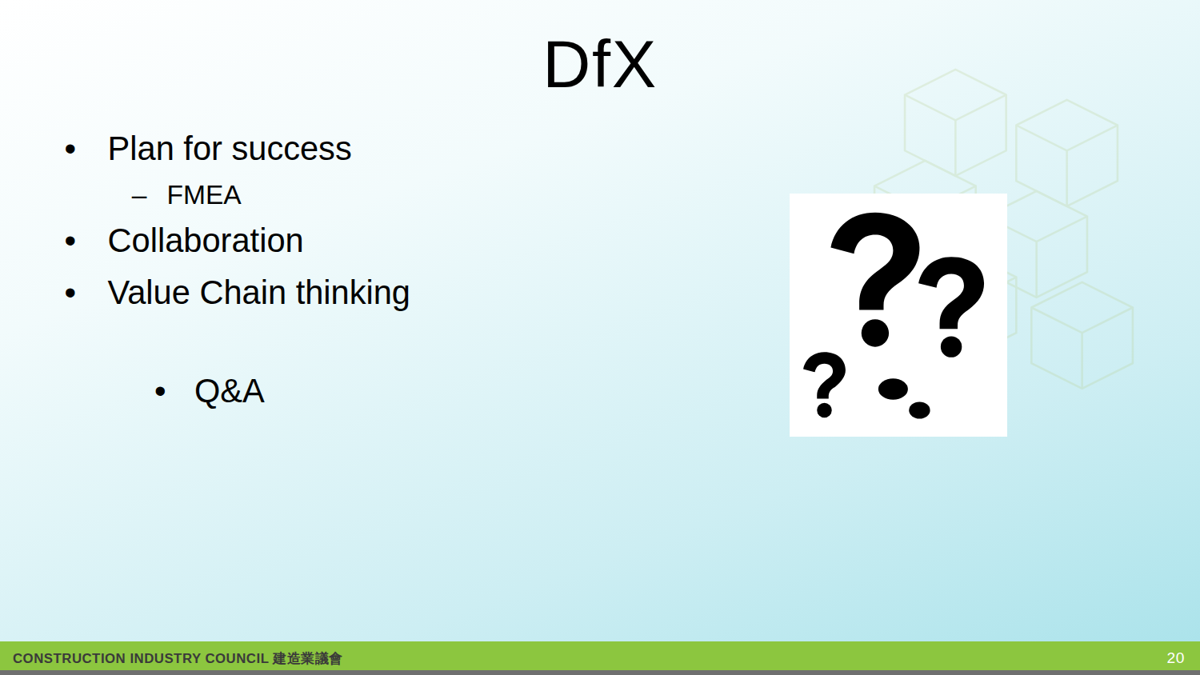DfX
Plan for success
FMEA
Collaboration
Value Chain thinking
Q&A
CONSTRUCTION INDUSTRY COUNCIL 建造業議會
20